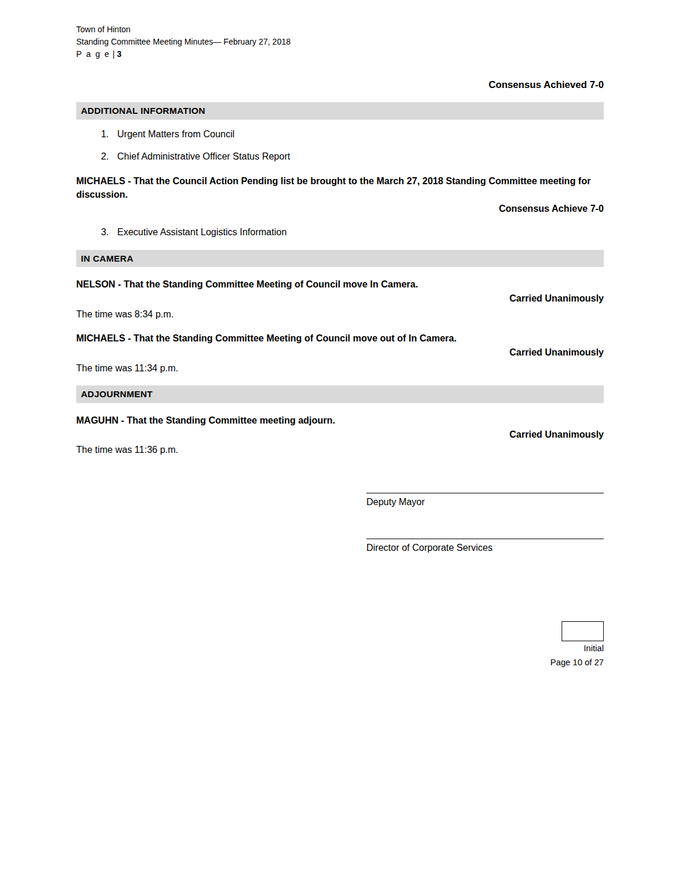Town of Hinton
Standing Committee Meeting Minutes— February 27, 2018
P a g e | 3
Consensus Achieved 7-0
ADDITIONAL INFORMATION
Urgent Matters from Council
Chief Administrative Officer Status Report
MICHAELS - That the Council Action Pending list be brought to the March 27, 2018 Standing Committee meeting for discussion.
Consensus Achieve 7-0
Executive Assistant Logistics Information
IN CAMERA
NELSON - That the Standing Committee Meeting of Council move In Camera.
Carried Unanimously
The time was 8:34 p.m.
MICHAELS - That the Standing Committee Meeting of Council move out of In Camera.
Carried Unanimously
The time was 11:34 p.m.
ADJOURNMENT
MAGUHN - That the Standing Committee meeting adjourn.
Carried Unanimously
The time was 11:36 p.m.
Deputy Mayor
Director of Corporate Services
Initial
Page 10 of 27